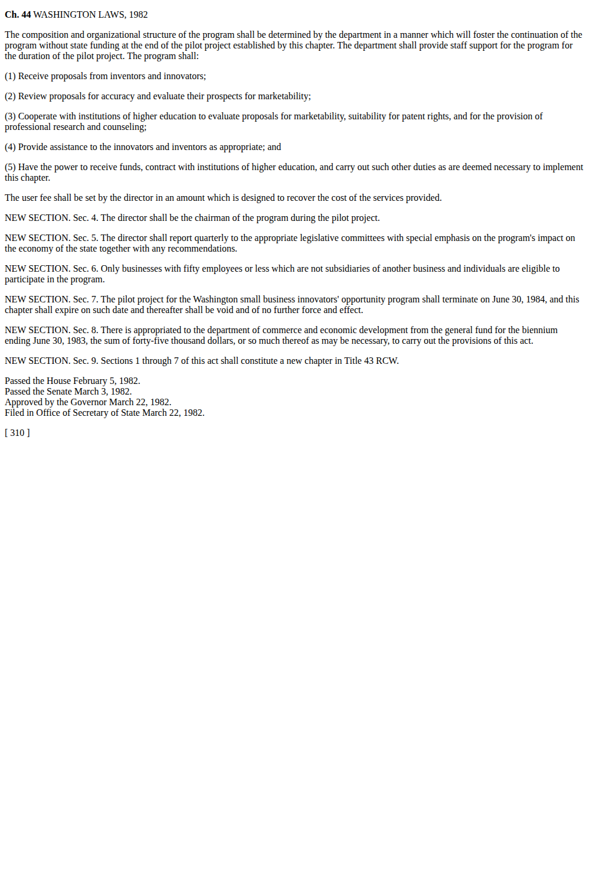Ch. 44 WASHINGTON LAWS, 1982
The composition and organizational structure of the program shall be determined by the department in a manner which will foster the continuation of the program without state funding at the end of the pilot project established by this chapter. The department shall provide staff support for the program for the duration of the pilot project. The program shall:
(1) Receive proposals from inventors and innovators;
(2) Review proposals for accuracy and evaluate their prospects for marketability;
(3) Cooperate with institutions of higher education to evaluate proposals for marketability, suitability for patent rights, and for the provision of professional research and counseling;
(4) Provide assistance to the innovators and inventors as appropriate; and
(5) Have the power to receive funds, contract with institutions of higher education, and carry out such other duties as are deemed necessary to implement this chapter.
The user fee shall be set by the director in an amount which is designed to recover the cost of the services provided.
NEW SECTION. Sec. 4. The director shall be the chairman of the program during the pilot project.
NEW SECTION. Sec. 5. The director shall report quarterly to the appropriate legislative committees with special emphasis on the program's impact on the economy of the state together with any recommendations.
NEW SECTION. Sec. 6. Only businesses with fifty employees or less which are not subsidiaries of another business and individuals are eligible to participate in the program.
NEW SECTION. Sec. 7. The pilot project for the Washington small business innovators' opportunity program shall terminate on June 30, 1984, and this chapter shall expire on such date and thereafter shall be void and of no further force and effect.
NEW SECTION. Sec. 8. There is appropriated to the department of commerce and economic development from the general fund for the biennium ending June 30, 1983, the sum of forty-five thousand dollars, or so much thereof as may be necessary, to carry out the provisions of this act.
NEW SECTION. Sec. 9. Sections 1 through 7 of this act shall constitute a new chapter in Title 43 RCW.
Passed the House February 5, 1982.
Passed the Senate March 3, 1982.
Approved by the Governor March 22, 1982.
Filed in Office of Secretary of State March 22, 1982.
[ 310 ]